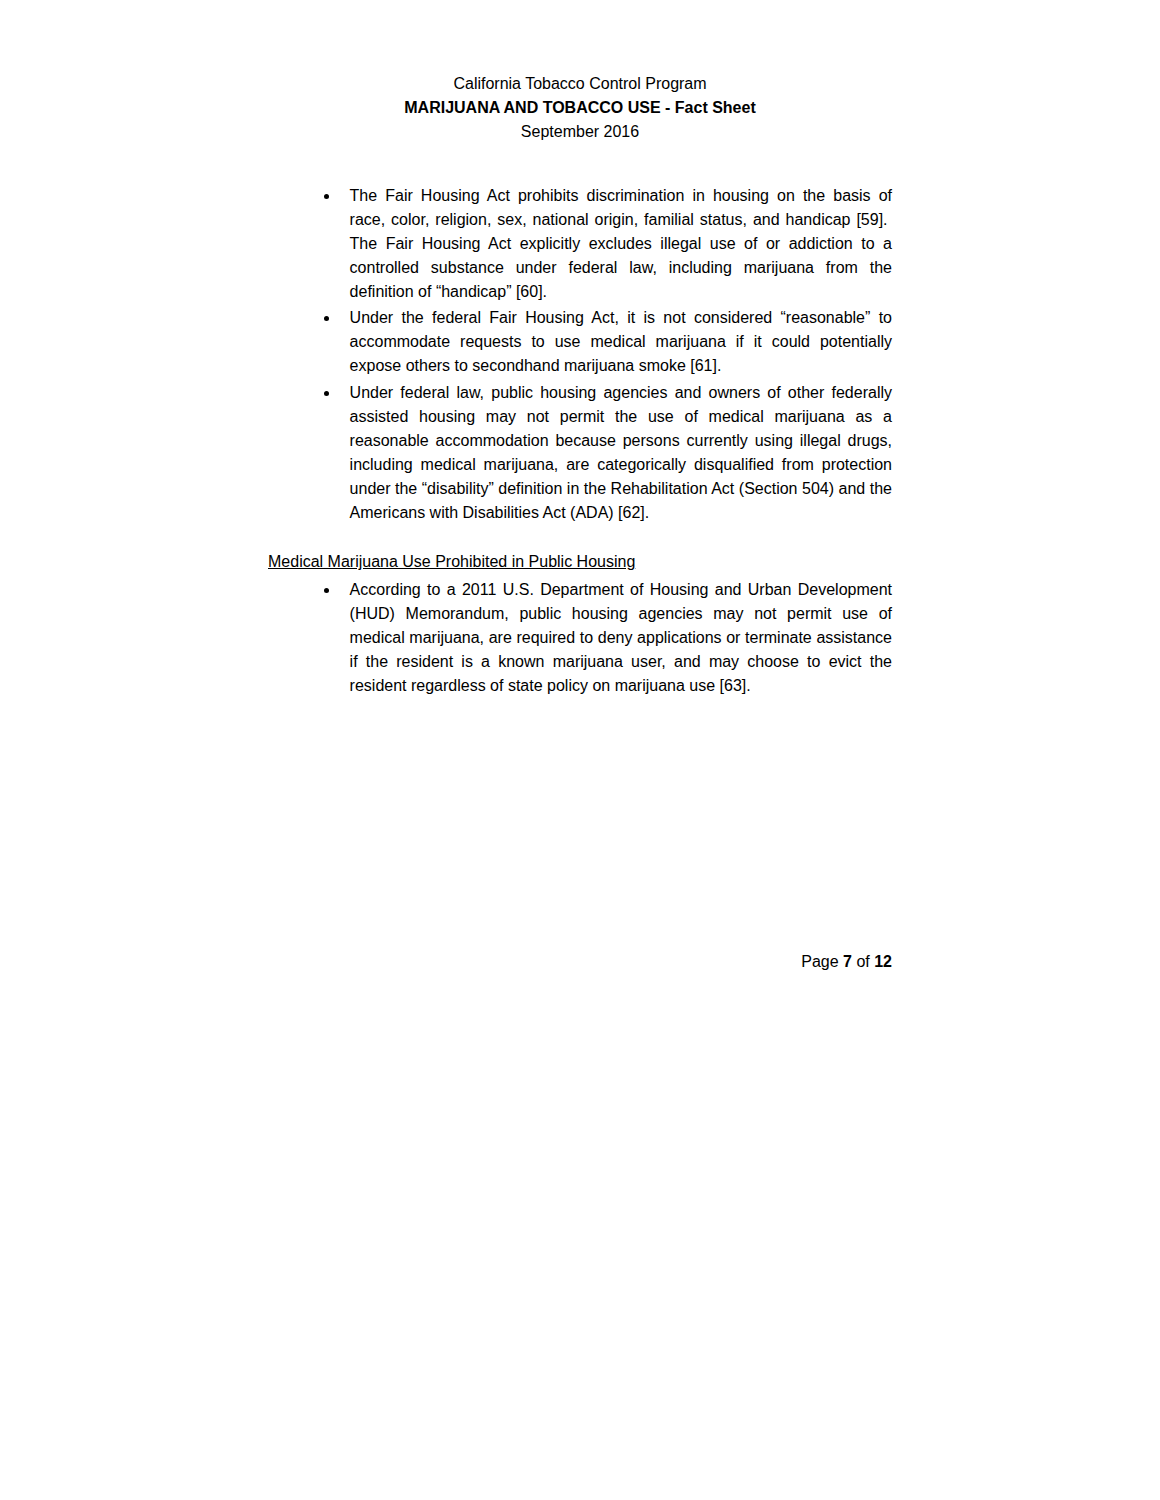California Tobacco Control Program
MARIJUANA AND TOBACCO USE - Fact Sheet
September 2016
The Fair Housing Act prohibits discrimination in housing on the basis of race, color, religion, sex, national origin, familial status, and handicap [59]. The Fair Housing Act explicitly excludes illegal use of or addiction to a controlled substance under federal law, including marijuana from the definition of “handicap” [60].
Under the federal Fair Housing Act, it is not considered “reasonable” to accommodate requests to use medical marijuana if it could potentially expose others to secondhand marijuana smoke [61].
Under federal law, public housing agencies and owners of other federally assisted housing may not permit the use of medical marijuana as a reasonable accommodation because persons currently using illegal drugs, including medical marijuana, are categorically disqualified from protection under the “disability” definition in the Rehabilitation Act (Section 504) and the Americans with Disabilities Act (ADA) [62].
Medical Marijuana Use Prohibited in Public Housing
According to a 2011 U.S. Department of Housing and Urban Development (HUD) Memorandum, public housing agencies may not permit use of medical marijuana, are required to deny applications or terminate assistance if the resident is a known marijuana user, and may choose to evict the resident regardless of state policy on marijuana use [63].
Page 7 of 12